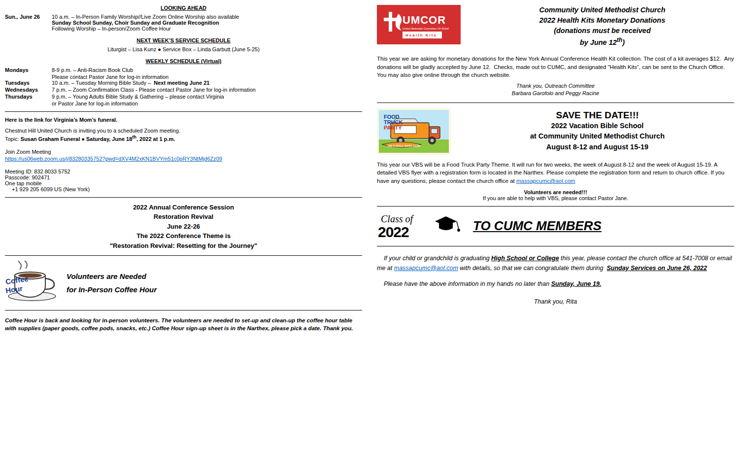LOOKING AHEAD
Sun., June 26
10 a.m. – In-Person Family Worship//Live Zoom Online Worship also available
Sunday School Sunday, Choir Sunday and Graduate Recognition
Following Worship – In-person/Zoom Coffee Hour
NEXT WEEK’S SERVICE SCHEDULE
Liturgist – Lisa Kunz ● Service Box – Linda Garbutt (June 5-25)
WEEKLY SCHEDULE (Virtual)
Mondays
8-9 p.m. – Anti-Racism Book Club
Please contact Pastor Jane for log-in information
Tuesdays
10 a.m. – Tuesday Morning Bible Study – Next meeting June 21
Wednesdays
7 p.m. – Zoom Confirmation Class - Please contact Pastor Jane for log-in information
Thursdays
9 p.m. – Young Adults Bible Study & Gathering – please contact Virginia
or Pastor Jane for log-in information
Here is the link for Virginia’s Mom’s funeral.
Chestnut Hill United Church is inviting you to a scheduled Zoom meeting.
Topic: Susan Graham Funeral ● Saturday, June 18th, 2022 at 1 p.m.
Join Zoom Meeting
https://us06web.zoom.us/j/83280335752?pwd=dXV4M2xKN1BVYm51c0pRY3NtMjd6Zz09
Meeting ID: 832 8033 5752
Passcode: 902471
One tap mobile
+1 929 205 6099 US (New York)
2022 Annual Conference Session
Restoration Revival
June 22-26
The 2022 Conference Theme is
"Restoration Revival: Resetting for the Journey"
Coffee Hour
Volunteers are Needed
for In-Person Coffee Hour
Coffee Hour is back and looking for in-person volunteers. The volunteers are needed to set-up and clean-up the coffee hour table with supplies (paper goods, coffee pods, snacks, etc.) Coffee Hour sign-up sheet is in the Narthex, please pick a date. Thank you.
UMCOR United Methodist Committee On Relief Health Kits
Community United Methodist Church
2022 Health Kits Monetary Donations
(donations must be received
by June 12th)
This year we are asking for monetary donations for the New York Annual Conference Health Kit collection. The cost of a kit averages $12. Any donations will be gladly accepted by June 12. Checks, made out to CUMC, and designated “Health Kits”, can be sent to the Church Office. You may also give online through the church website.
Thank you, Outreach Committee
Barbara Garofolo and Peggy Racine
FOOD TRUCK PARTY ON A ROLL WITH GOD!
SAVE THE DATE!!!
2022 Vacation Bible School
at Community United Methodist Church
August 8-12 and August 15-19
This year our VBS will be a Food Truck Party Theme. It will run for two weeks, the week of August 8-12 and the week of August 15-19. A detailed VBS flyer with a registration form is located in the Narthex. Please complete the registration form and return to church office. If you have any questions, please contact the church office at massapcumc@aol.com
Volunteers are needed!!!
If you are able to help with VBS, please contact Pastor Jane.
Class of 2022
TO CUMC MEMBERS
If your child or grandchild is graduating High School or College this year, please contact the church office at 541-7008 or email me at massapcumc@aol.com with details, so that we can congratulate them during Sunday Services on June 26, 2022
Please have the above information in my hands no later than Sunday, June 19.
Thank you, Rita